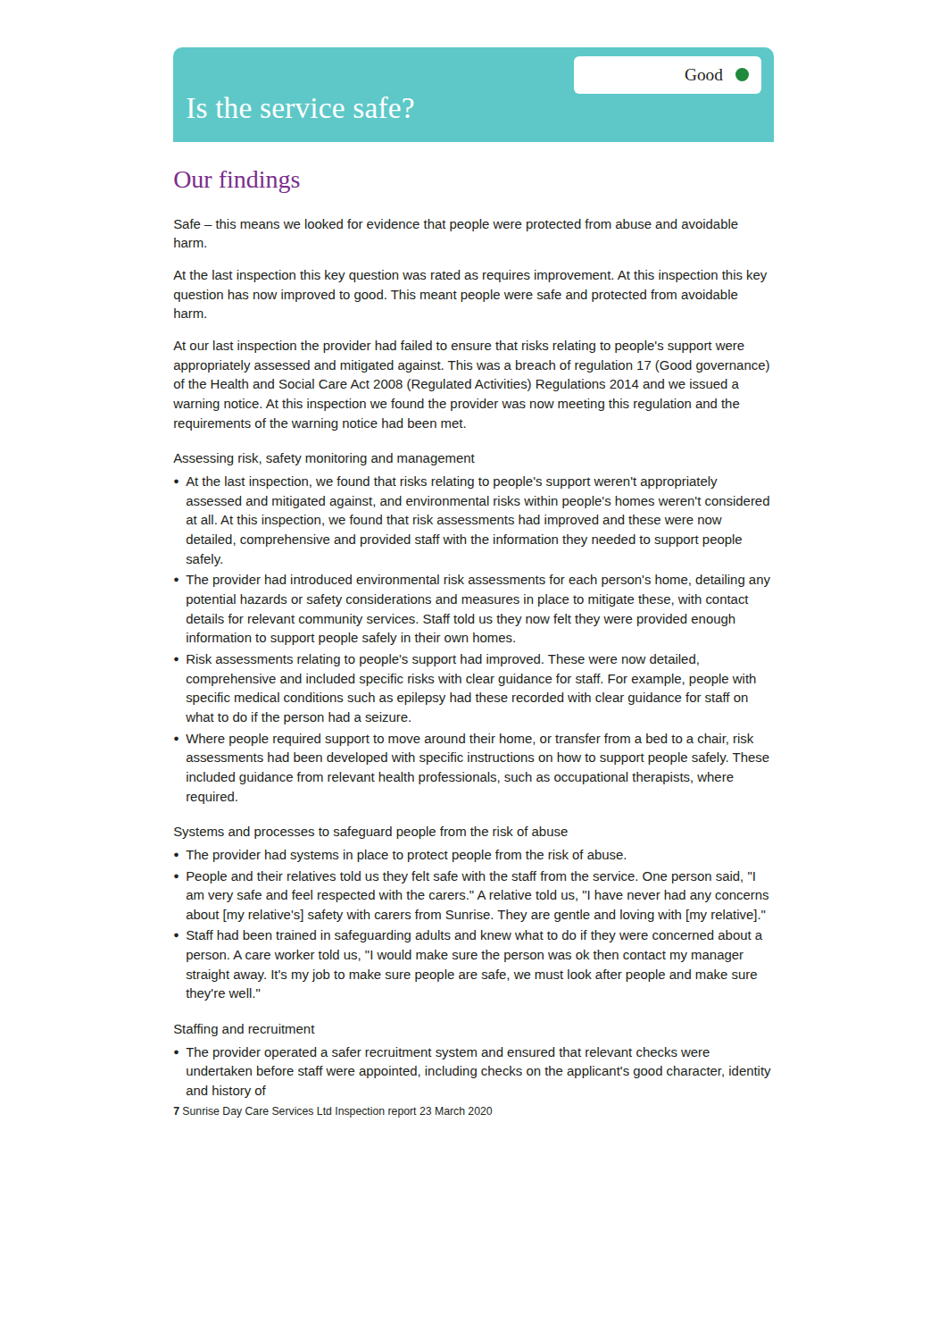Good
Is the service safe?
Our findings
Safe – this means we looked for evidence that people were protected from abuse and avoidable harm.
At the last inspection this key question was rated as requires improvement. At this inspection this key question has now improved to good. This meant people were safe and protected from avoidable harm.
At our last inspection the provider had failed to ensure that risks relating to people's support were appropriately assessed and mitigated against. This was a breach of regulation 17 (Good governance) of the Health and Social Care Act 2008 (Regulated Activities) Regulations 2014 and we issued a warning notice. At this inspection we found the provider was now meeting this regulation and the requirements of the warning notice had been met.
Assessing risk, safety monitoring and management
At the last inspection, we found that risks relating to people's support weren't appropriately assessed and mitigated against, and environmental risks within people's homes weren't considered at all. At this inspection, we found that risk assessments had improved and these were now detailed, comprehensive and provided staff with the information they needed to support people safely.
The provider had introduced environmental risk assessments for each person's home, detailing any potential hazards or safety considerations and measures in place to mitigate these, with contact details for relevant community services. Staff told us they now felt they were provided enough information to support people safely in their own homes.
Risk assessments relating to people's support had improved. These were now detailed, comprehensive and included specific risks with clear guidance for staff. For example, people with specific medical conditions such as epilepsy had these recorded with clear guidance for staff on what to do if the person had a seizure.
Where people required support to move around their home, or transfer from a bed to a chair, risk assessments had been developed with specific instructions on how to support people safely. These included guidance from relevant health professionals, such as occupational therapists, where required.
Systems and processes to safeguard people from the risk of abuse
The provider had systems in place to protect people from the risk of abuse.
People and their relatives told us they felt safe with the staff from the service. One person said, "I am very safe and feel respected with the carers." A relative told us, "I have never had any concerns about [my relative's] safety with carers from Sunrise. They are gentle and loving with [my relative]."
Staff had been trained in safeguarding adults and knew what to do if they were concerned about a person. A care worker told us, "I would make sure the person was ok then contact my manager straight away. It's my job to make sure people are safe, we must look after people and make sure they're well."
Staffing and recruitment
The provider operated a safer recruitment system and ensured that relevant checks were undertaken before staff were appointed, including checks on the applicant's good character, identity and history of
7 Sunrise Day Care Services Ltd Inspection report 23 March 2020